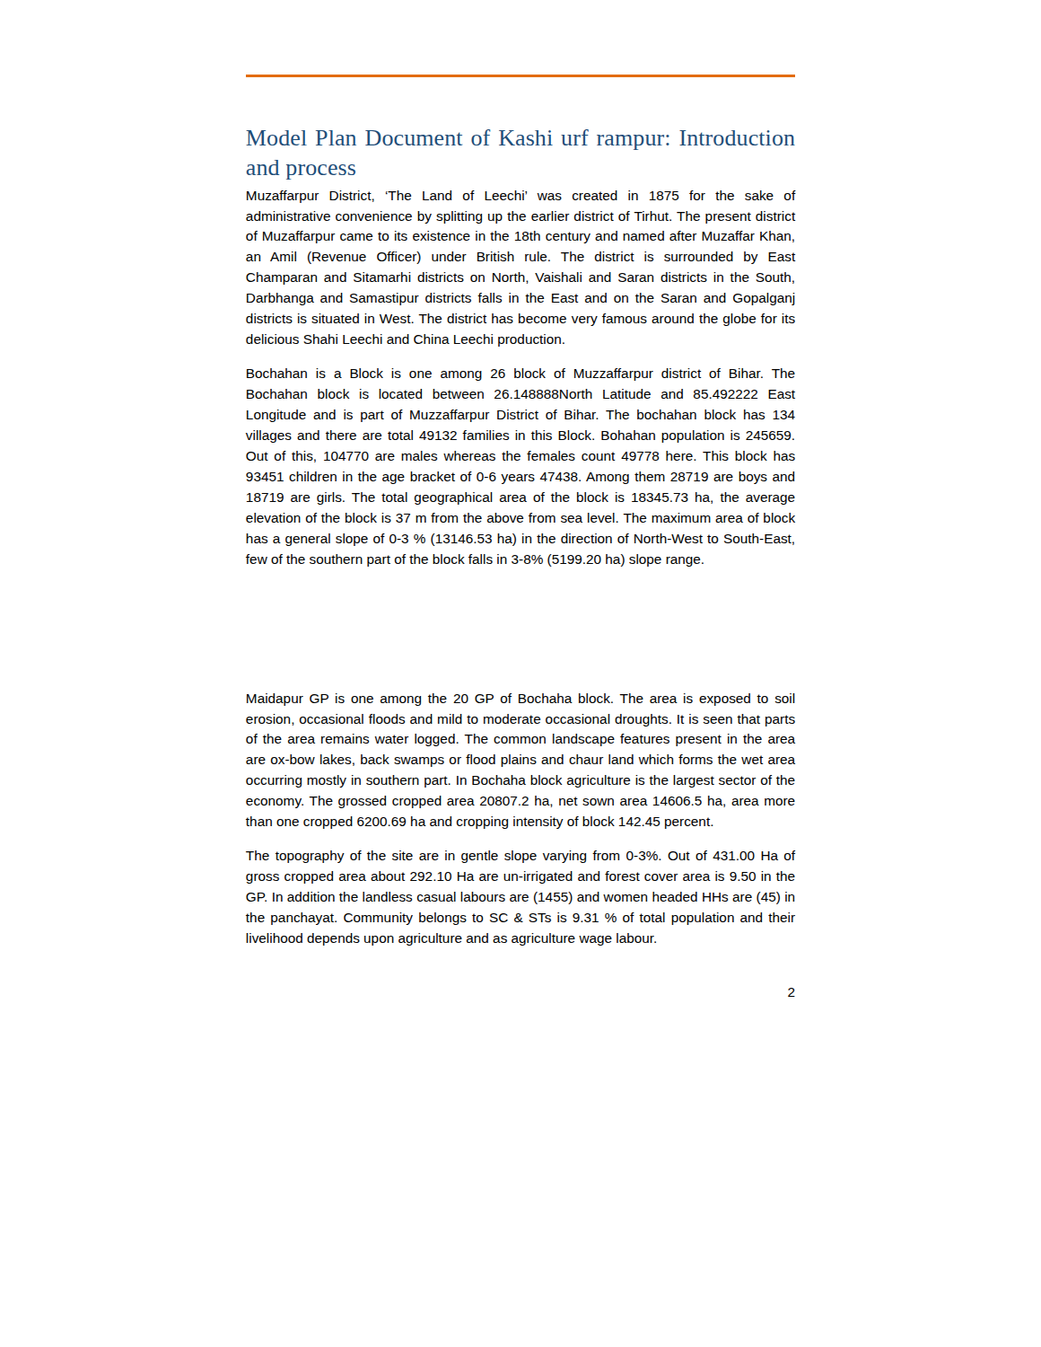Model Plan Document of Kashi urf rampur: Introduction and process
Muzaffarpur District, ‘The Land of Leechi’ was created in 1875 for the sake of administrative convenience by splitting up the earlier district of Tirhut. The present district of Muzaffarpur came to its existence in the 18th century and named after Muzaffar Khan, an Amil (Revenue Officer) under British rule. The district is surrounded by East Champaran and Sitamarhi districts on North, Vaishali and Saran districts in the South, Darbhanga and Samastipur districts falls in the East and on the Saran and Gopalganj districts is situated in West. The district has become very famous around the globe for its delicious Shahi Leechi and China Leechi production.
Bochahan is a Block is one among 26 block of Muzzaffarpur district of Bihar. The Bochahan block is located between 26.148888North Latitude and 85.492222 East Longitude and is part of Muzzaffarpur District of Bihar. The bochahan block has 134 villages and there are total 49132 families in this Block. Bohahan population is 245659. Out of this, 104770 are males whereas the females count 49778 here. This block has 93451 children in the age bracket of 0-6 years 47438. Among them 28719 are boys and 18719 are girls. The total geographical area of the block is 18345.73 ha, the average elevation of the block is 37 m from the above from sea level. The maximum area of block has a general slope of 0-3 % (13146.53 ha) in the direction of North-West to South-East, few of the southern part of the block falls in 3-8% (5199.20 ha) slope range.
Maidapur GP is one among the 20 GP of Bochaha block. The area is exposed to soil erosion, occasional floods and mild to moderate occasional droughts. It is seen that parts of the area remains water logged. The common landscape features present in the area are ox-bow lakes, back swamps or flood plains and chaur land which forms the wet area occurring mostly in southern part. In Bochaha block agriculture is the largest sector of the economy. The grossed cropped area 20807.2 ha, net sown area 14606.5 ha, area more than one cropped 6200.69 ha and cropping intensity of block 142.45 percent.
The topography of the site are in gentle slope varying from 0-3%. Out of 431.00 Ha of gross cropped area about 292.10 Ha are un-irrigated and forest cover area is 9.50 in the GP. In addition the landless casual labours are (1455) and women headed HHs are (45) in the panchayat. Community belongs to SC & STs is 9.31 % of total population and their livelihood depends upon agriculture and as agriculture wage labour.
2